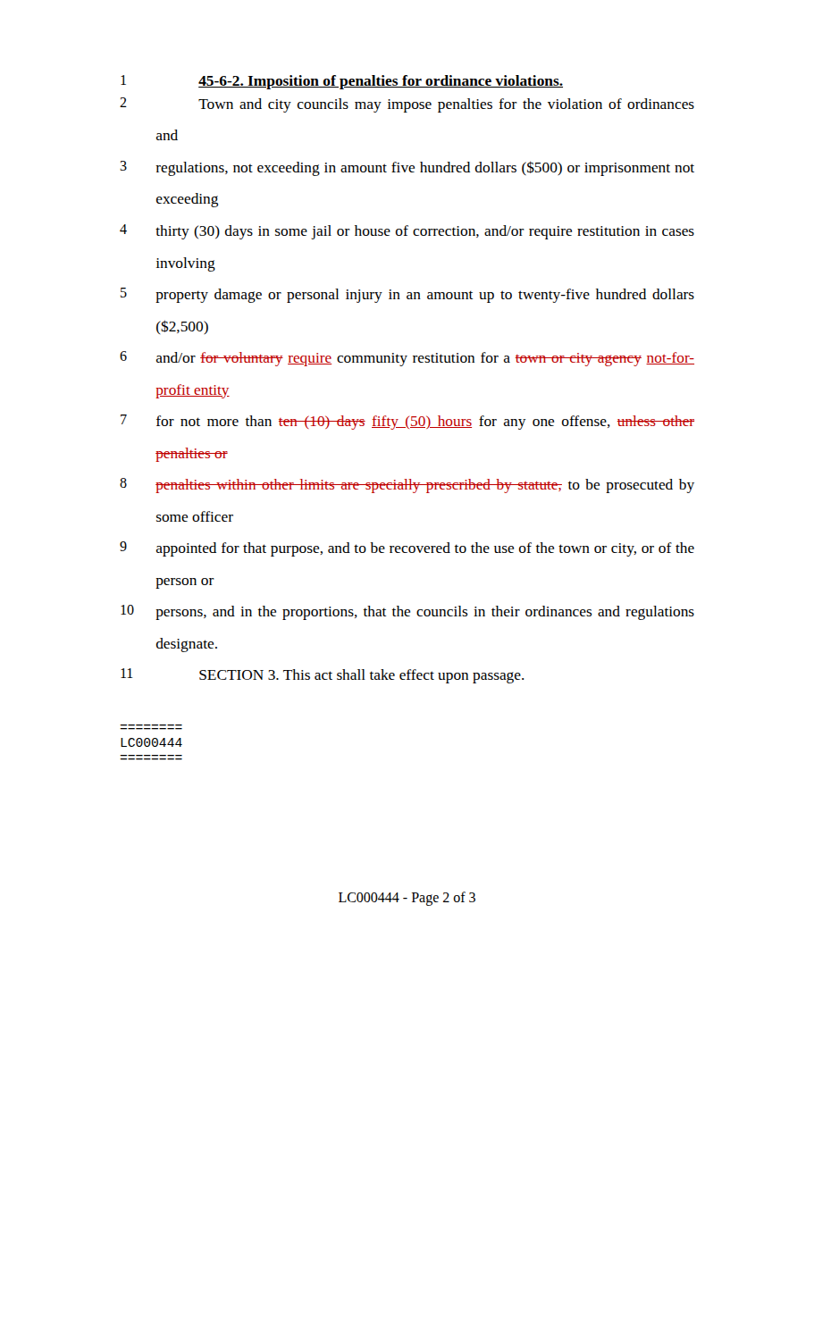| 1 | 45-6-2. Imposition of penalties for ordinance violations. |
| 2 | Town and city councils may impose penalties for the violation of ordinances and |
| 3 | regulations, not exceeding in amount five hundred dollars ($500) or imprisonment not exceeding |
| 4 | thirty (30) days in some jail or house of correction, and/or require restitution in cases involving |
| 5 | property damage or personal injury in an amount up to twenty-five hundred dollars ($2,500) |
| 6 | and/or for voluntary require community restitution for a town or city agency not-for-profit entity |
| 7 | for not more than ten (10) days fifty (50) hours for any one offense, unless other penalties or |
| 8 | penalties within other limits are specially prescribed by statute, to be prosecuted by some officer |
| 9 | appointed for that purpose, and to be recovered to the use of the town or city, or of the person or |
| 10 | persons, and in the proportions, that the councils in their ordinances and regulations designate. |
| 11 | SECTION 3. This act shall take effect upon passage. |
========
LC000444
========
LC000444 - Page 2 of 3